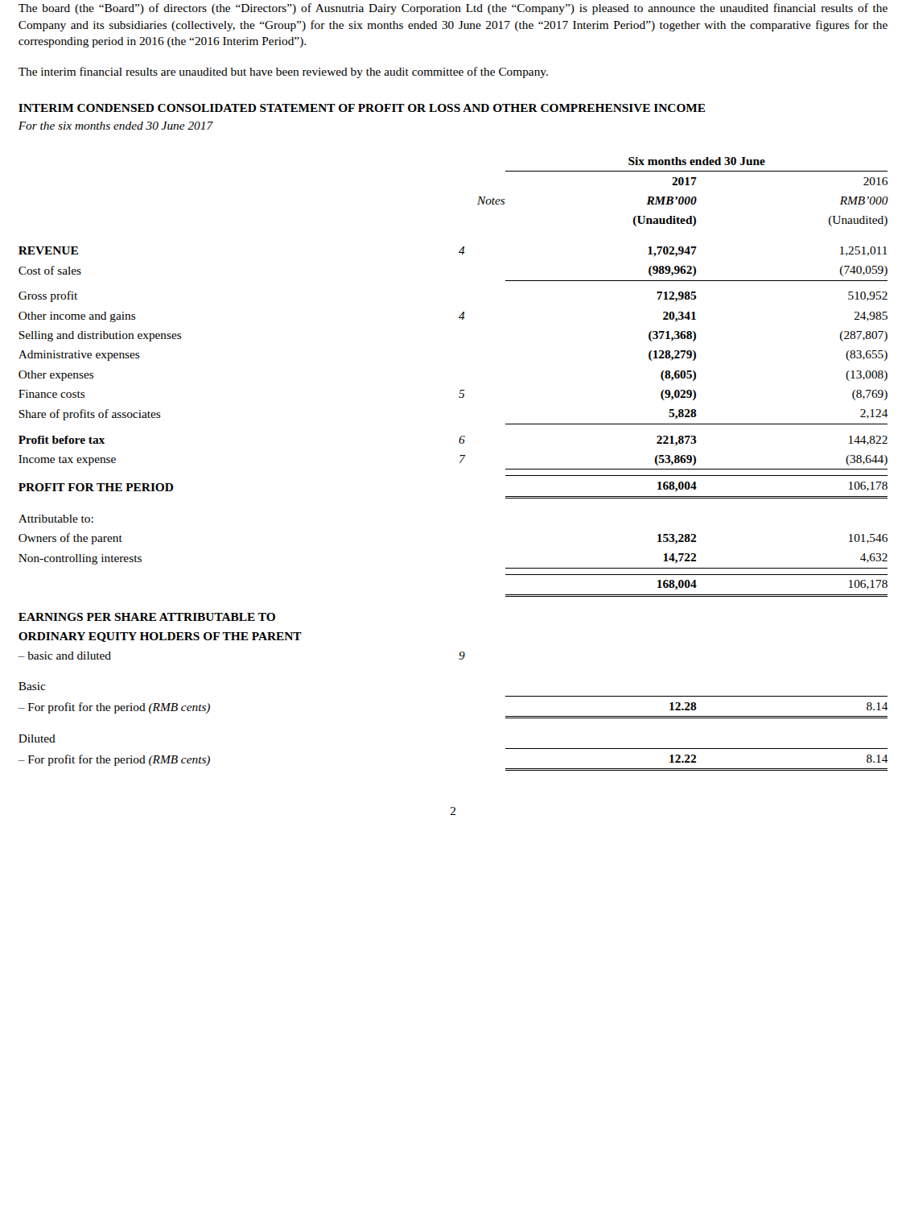The board (the “Board”) of directors (the “Directors”) of Ausnutria Dairy Corporation Ltd (the “Company”) is pleased to announce the unaudited financial results of the Company and its subsidiaries (collectively, the “Group”) for the six months ended 30 June 2017 (the “2017 Interim Period”) together with the comparative figures for the corresponding period in 2016 (the “2016 Interim Period”).
The interim financial results are unaudited but have been reviewed by the audit committee of the Company.
Interim Condensed Consolidated Statement of Profit or Loss and Other Comprehensive Income
For the six months ended 30 June 2017
| | | Six months ended 30 June |
| | | 2017 | 2016 |
| | Notes | RMB’000 | RMB’000 |
| | | (Unaudited) | (Unaudited) |
| Revenue | 4 | 1,702,947 | 1,251,011 |
| Cost of sales | | (989,962) | (740,059) |
| Gross profit | | 712,985 | 510,952 |
| Other income and gains | 4 | 20,341 | 24,985 |
| Selling and distribution expenses | | (371,368) | (287,807) |
| Administrative expenses | | (128,279) | (83,655) |
| Other expenses | | (8,605) | (13,008) |
| Finance costs | 5 | (9,029) | (8,769) |
| Share of profits of associates | | 5,828 | 2,124 |
| Profit before tax | 6 | 221,873 | 144,822 |
| Income tax expense | 7 | (53,869) | (38,644) |
| Profit for the period | | 168,004 | 106,178 |
| Attributable to: | | | |
| Owners of the parent | | 153,282 | 101,546 |
| Non-controlling interests | | 14,722 | 4,632 |
| | | 168,004 | 106,178 |
| Earnings per share attributable to | | | |
| Ordinary equity holders of the parent | | | |
| – basic and diluted | 9 | | |
| Basic | | | |
| – For profit for the period (RMB cents) | | 12.28 | 8.14 |
| Diluted | | | |
| – For profit for the period (RMB cents) | | 12.22 | 8.14 |
2